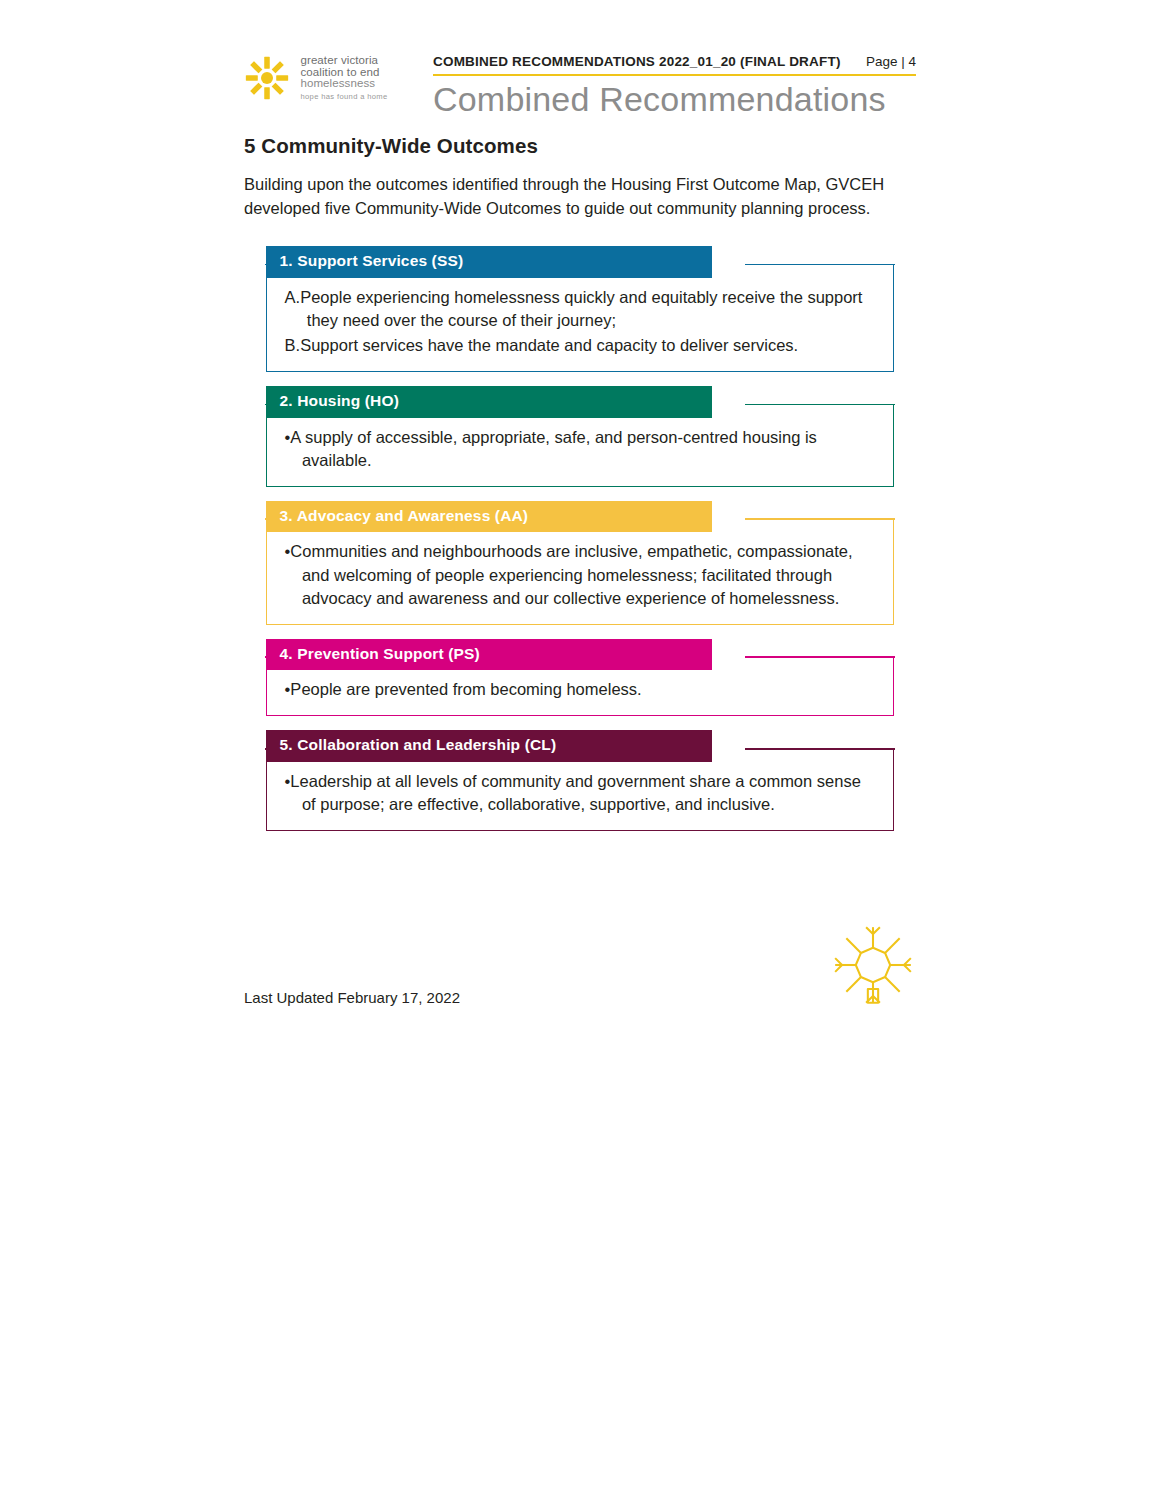greater victoria coalition to end homelessness hope has found a home
Combined Recommendations 2022_01_20 (Final Draft) Page | 4
Combined Recommendations
5 Community-Wide Outcomes
Building upon the outcomes identified through the Housing First Outcome Map, GVCEH developed five Community-Wide Outcomes to guide out community planning process.
1. Support Services (SS)
A.People experiencing homelessness quickly and equitably receive the support they need over the course of their journey;
B.Support services have the mandate and capacity to deliver services.
2. Housing (HO)
•A supply of accessible, appropriate, safe, and person-centred housing is available.
3. Advocacy and Awareness (AA)
•Communities and neighbourhoods are inclusive, empathetic, compassionate, and welcoming of people experiencing homelessness; facilitated through advocacy and awareness and our collective experience of homelessness.
4. Prevention Support (PS)
•People are prevented from becoming homeless.
5. Collaboration and Leadership (CL)
•Leadership at all levels of community and government share a common sense of purpose; are effective, collaborative, supportive, and inclusive.
Last Updated February 17, 2022